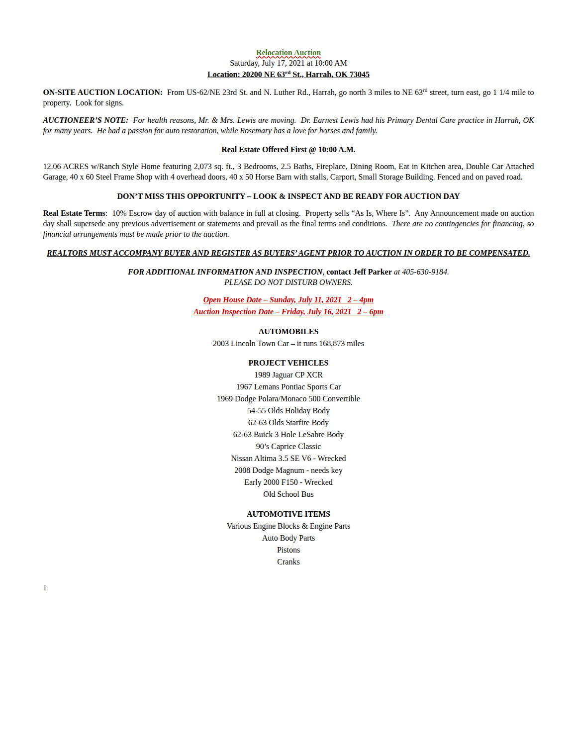Relocation Auction
Saturday, July 17, 2021 at 10:00 AM
Location: 20200 NE 63rd St., Harrah, OK 73045
ON-SITE AUCTION LOCATION: From US-62/NE 23rd St. and N. Luther Rd., Harrah, go north 3 miles to NE 63rd street, turn east, go 1 1/4 mile to property. Look for signs.
AUCTIONEER’S NOTE: For health reasons, Mr. & Mrs. Lewis are moving. Dr. Earnest Lewis had his Primary Dental Care practice in Harrah, OK for many years. He had a passion for auto restoration, while Rosemary has a love for horses and family.
Real Estate Offered First @ 10:00 A.M.
12.06 ACRES w/Ranch Style Home featuring 2,073 sq. ft., 3 Bedrooms, 2.5 Baths, Fireplace, Dining Room, Eat in Kitchen area, Double Car Attached Garage, 40 x 60 Steel Frame Shop with 4 overhead doors, 40 x 50 Horse Barn with stalls, Carport, Small Storage Building. Fenced and on paved road.
DON’T MISS THIS OPPORTUNITY – LOOK & INSPECT AND BE READY FOR AUCTION DAY
Real Estate Terms: 10% Escrow day of auction with balance in full at closing. Property sells “As Is, Where Is”. Any Announcement made on auction day shall supersede any previous advertisement or statements and prevail as the final terms and conditions. There are no contingencies for financing, so financial arrangements must be made prior to the auction.
REALTORS MUST ACCOMPANY BUYER AND REGISTER AS BUYERS’ AGENT PRIOR TO AUCTION IN ORDER TO BE COMPENSATED.
FOR ADDITIONAL INFORMATION AND INSPECTION, contact Jeff Parker at 405-630-9184.
PLEASE DO NOT DISTURB OWNERS.
Open House Date – Sunday, July 11, 2021 2 – 4pm
Auction Inspection Date – Friday, July 16, 2021 2 – 6pm
AUTOMOBILES
2003 Lincoln Town Car – it runs 168,873 miles
PROJECT VEHICLES
1989 Jaguar CP XCR
1967 Lemans Pontiac Sports Car
1969 Dodge Polara/Monaco 500 Convertible
54-55 Olds Holiday Body
62-63 Olds Starfire Body
62-63 Buick 3 Hole LeSabre Body
90’s Caprice Classic
Nissan Altima 3.5 SE V6 - Wrecked
2008 Dodge Magnum - needs key
Early 2000 F150 - Wrecked
Old School Bus
AUTOMOTIVE ITEMS
Various Engine Blocks & Engine Parts
Auto Body Parts
Pistons
Cranks
1